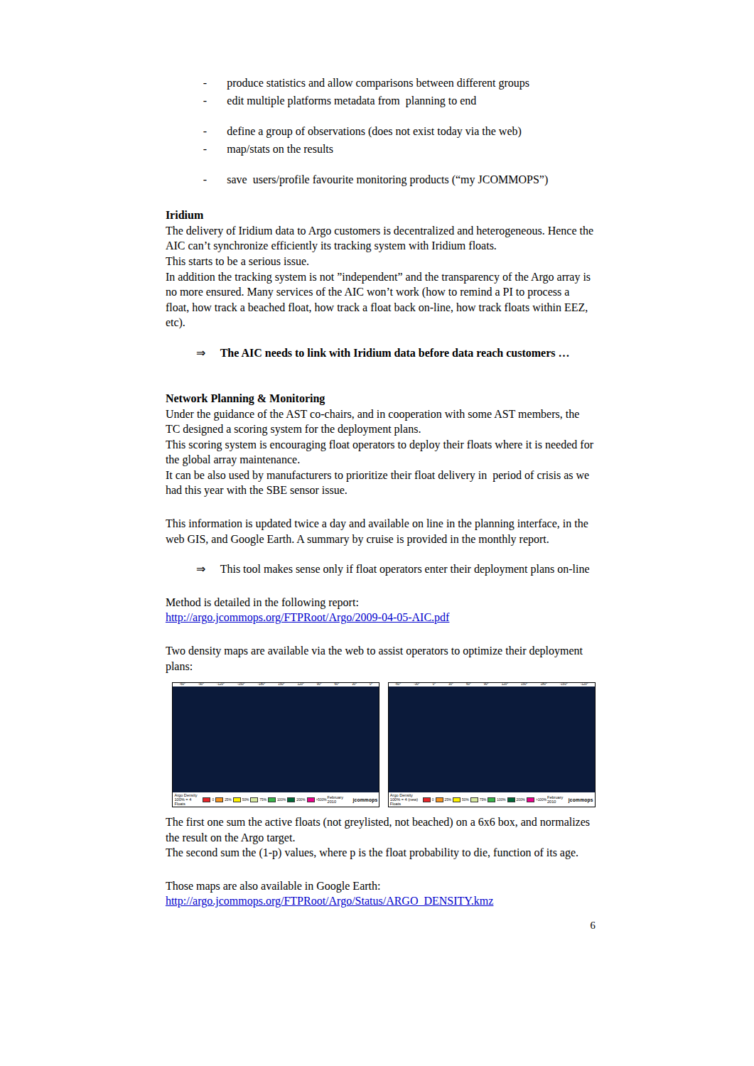produce statistics and allow comparisons between different groups
edit multiple platforms metadata from planning to end
define a group of observations (does not exist today via the web)
map/stats on the results
save users/profile favourite monitoring products (“my JCOMMOPS”)
Iridium
The delivery of Iridium data to Argo customers is decentralized and heterogeneous. Hence the AIC can’t synchronize efficiently its tracking system with Iridium floats.
This starts to be a serious issue.
In addition the tracking system is not ”independent” and the transparency of the Argo array is no more ensured. Many services of the AIC won’t work (how to remind a PI to process a float, how track a beached float, how track a float back on-line, how track floats within EEZ, etc).
The AIC needs to link with Iridium data before data reach customers …
Network Planning & Monitoring
Under the guidance of the AST co-chairs, and in cooperation with some AST members, the TC designed a scoring system for the deployment plans.
This scoring system is encouraging float operators to deploy their floats where it is needed for the global array maintenance.
It can be also used by manufacturers to prioritize their float delivery in period of crisis as we had this year with the SBE sensor issue.
This information is updated twice a day and available on line in the planning interface, in the web GIS, and Google Earth. A summary by cruise is provided in the monthly report.
This tool makes sense only if float operators enter their deployment plans on-line
Method is detailed in the following report:
http://argo.jcommops.org/FTPRoot/Argo/2009-04-05-AIC.pdf
Two density maps are available via the web to assist operators to optimize their deployment plans:
-60°-90°-120°-150°-180°150°120°90°60°30°0°
Argo Density
100% = 4 Floats 0 25% 50% 75% 100% 200% >500% February 2010 jcommops
-60°-30°0°30°60°90°120°150°180°-150°-120°
Argo Density
100% = 4 (new) Floats 0 25% 50% 75% 100% 200% >100% February 2010 jcommops
The first one sum the active floats (not greylisted, not beached) on a 6x6 box, and normalizes the result on the Argo target.
The second sum the (1-p) values, where p is the float probability to die, function of its age.
Those maps are also available in Google Earth:
http://argo.jcommops.org/FTPRoot/Argo/Status/ARGO_DENSITY.kmz
6